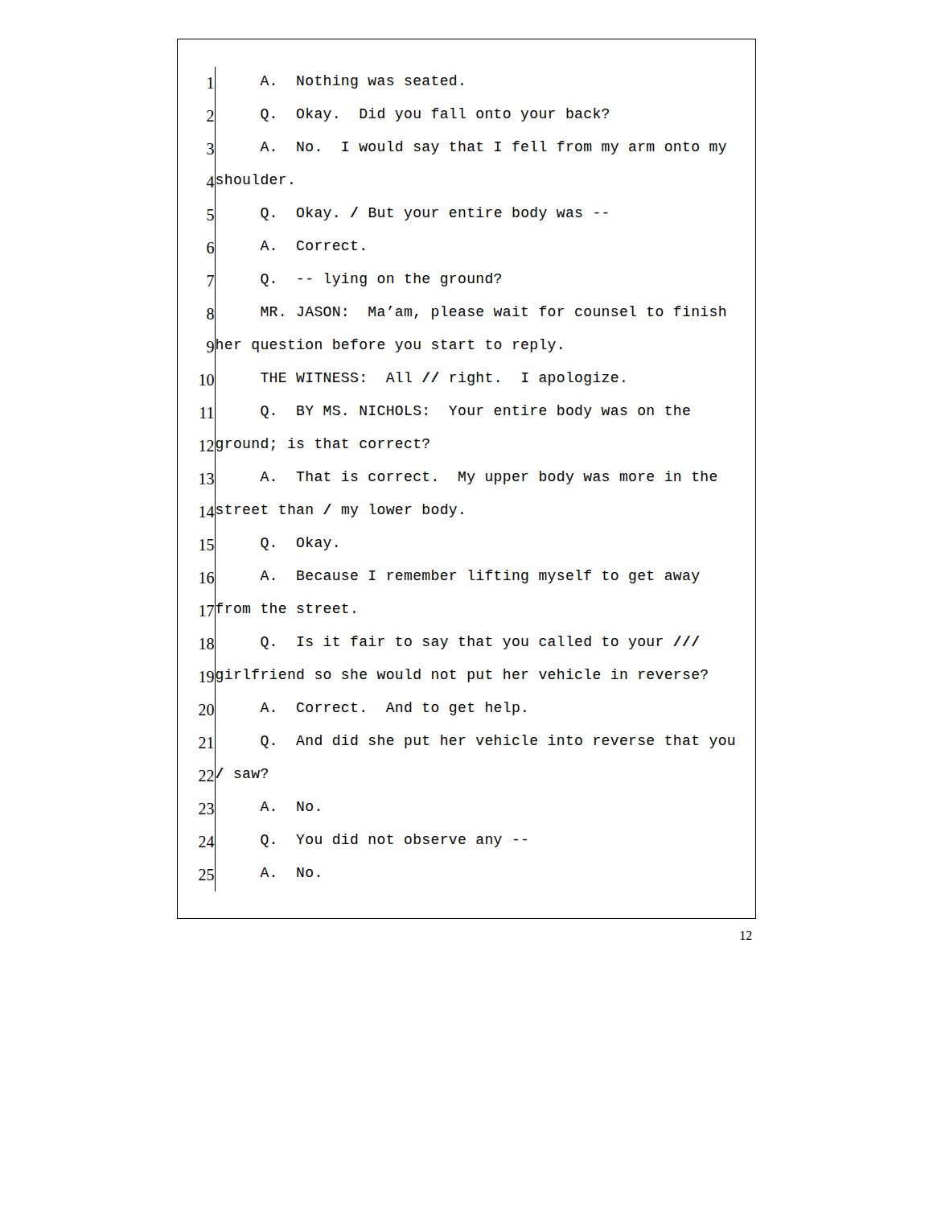| 1 | A. Nothing was seated. |
| 2 | Q. Okay. Did you fall onto your back? |
| 3 | A. No. I would say that I fell from my arm onto my |
| 4 | shoulder. |
| 5 | Q. Okay. / But your entire body was -- |
| 6 | A. Correct. |
| 7 | Q. -- lying on the ground? |
| 8 | MR. JASON: Ma’am, please wait for counsel to finish |
| 9 | her question before you start to reply. |
| 10 | THE WITNESS: All // right. I apologize. |
| 11 | Q. BY MS. NICHOLS: Your entire body was on the |
| 12 | ground; is that correct? |
| 13 | A. That is correct. My upper body was more in the |
| 14 | street than / my lower body. |
| 15 | Q. Okay. |
| 16 | A. Because I remember lifting myself to get away |
| 17 | from the street. |
| 18 | Q. Is it fair to say that you called to your /// |
| 19 | girlfriend so she would not put her vehicle in reverse? |
| 20 | A. Correct. And to get help. |
| 21 | Q. And did she put her vehicle into reverse that you |
| 22 | / saw? |
| 23 | A. No. |
| 24 | Q. You did not observe any -- |
| 25 | A. No. |
12